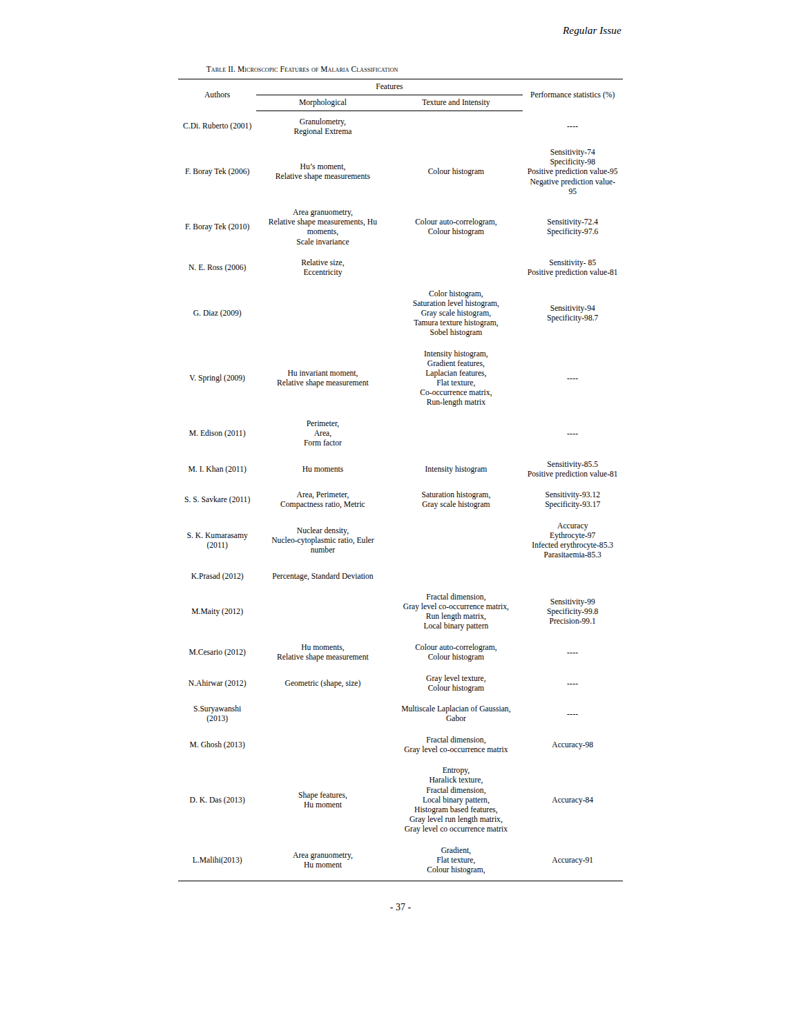Regular Issue
Table II. Microscopic Features of Malaria Classification
| Authors | Features | Performance statistics (%) |
| --- | --- | --- |
| Morphological | Texture and Intensity |
| C.Di. Ruberto (2001) | Granulometry, Regional Extrema | | ---- |
| F. Boray Tek (2006) | Hu’s moment, Relative shape measurements | Colour histogram | Sensitivity-74 Specificity-98 Positive prediction value-95 Negative prediction value-95 |
| F. Boray Tek (2010) | Area granuometry, Relative shape measurements, Hu moments, Scale invariance | Colour auto-correlogram, Colour histogram | Sensitivity-72.4 Specificity-97.6 |
| N. E. Ross (2006) | Relative size, Eccentricity | | Sensitivity- 85 Positive prediction value-81 |
| G. Diaz (2009) | | Color histogram, Saturation level histogram, Gray scale histogram, Tamura texture histogram, Sobel histogram | Sensitivity-94 Specificity-98.7 |
| V. Springl (2009) | Hu invariant moment, Relative shape measurement | Intensity histogram, Gradient features, Laplacian features, Flat texture, Co-occurrence matrix, Run-length matrix | ---- |
| M. Edison (2011) | Perimeter, Area, Form factor | | ---- |
| M. I. Khan (2011) | Hu moments | Intensity histogram | Sensitivity-85.5 Positive prediction value-81 |
| S. S. Savkare (2011) | Area, Perimeter, Compactness ratio, Metric | Saturation histogram, Gray scale histogram | Sensitivity-93.12 Specificity-93.17 |
| S. K. Kumarasamy (2011) | Nuclear density, Nucleo-cytoplasmic ratio, Euler number | | Accuracy Eythrocyte-97 Infected erythrocyte-85.3 Parasitaemia-85.3 |
| K.Prasad (2012) | Percentage, Standard Deviation | | |
| M.Maity (2012) | | Fractal dimension, Gray level co-occurrence matrix, Run length matrix, Local binary pattern | Sensitivity-99 Specificity-99.8 Precision-99.1 |
| M.Cesario (2012) | Hu moments, Relative shape measurement | Colour auto-correlogram, Colour histogram | ---- |
| N.Ahirwar (2012) | Geometric (shape, size) | Gray level texture, Colour histogram | ---- |
| S.Suryawanshi (2013) | | Multiscale Laplacian of Gaussian, Gabor | ---- |
| M. Ghosh (2013) | | Fractal dimension, Gray level co-occurrence matrix | Accuracy-98 |
| D. K. Das (2013) | Shape features, Hu moment | Entropy, Haralick texture, Fractal dimension, Local binary pattern, Histogram based features, Gray level run length matrix, Gray level co occurrence matrix | Accuracy-84 |
| L.Malihi(2013) | Area granuometry, Hu moment | Gradient, Flat texture, Colour histogram, | Accuracy-91 |
- 37 -